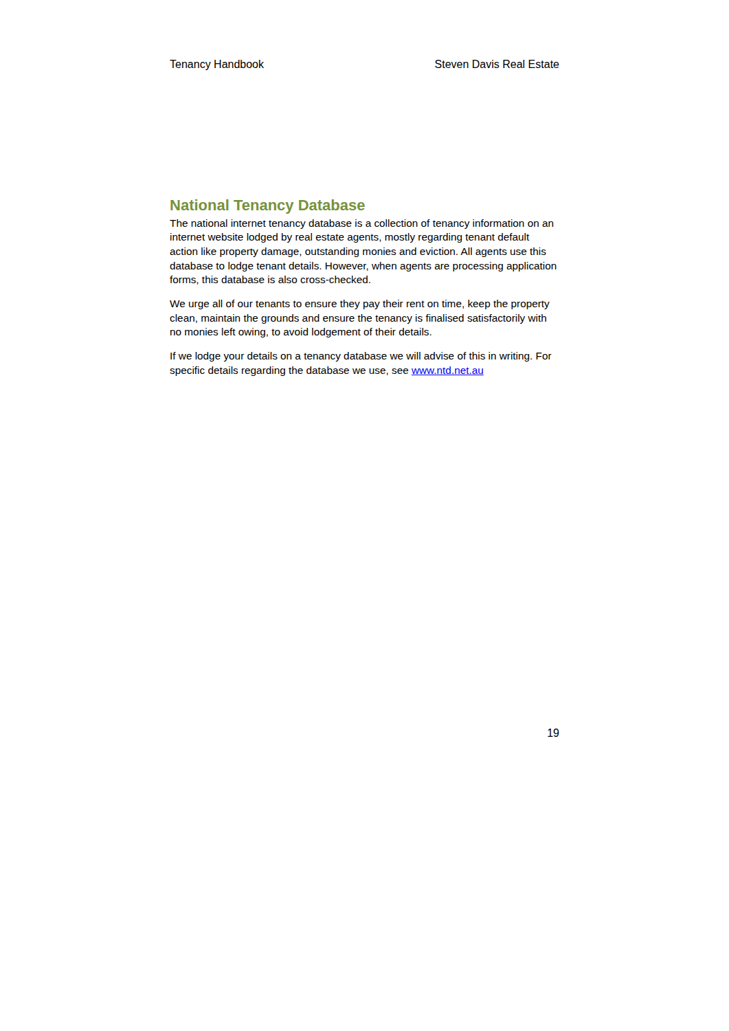Tenancy Handbook
Steven Davis Real Estate
National Tenancy Database
The national internet tenancy database is a collection of tenancy information on an internet website lodged by real estate agents, mostly regarding tenant default action like property damage, outstanding monies and eviction. All agents use this database to lodge tenant details. However, when agents are processing application forms, this database is also cross-checked.
We urge all of our tenants to ensure they pay their rent on time, keep the property clean, maintain the grounds and ensure the tenancy is finalised satisfactorily with no monies left owing, to avoid lodgement of their details.
If we lodge your details on a tenancy database we will advise of this in writing. For specific details regarding the database we use, see www.ntd.net.au
19